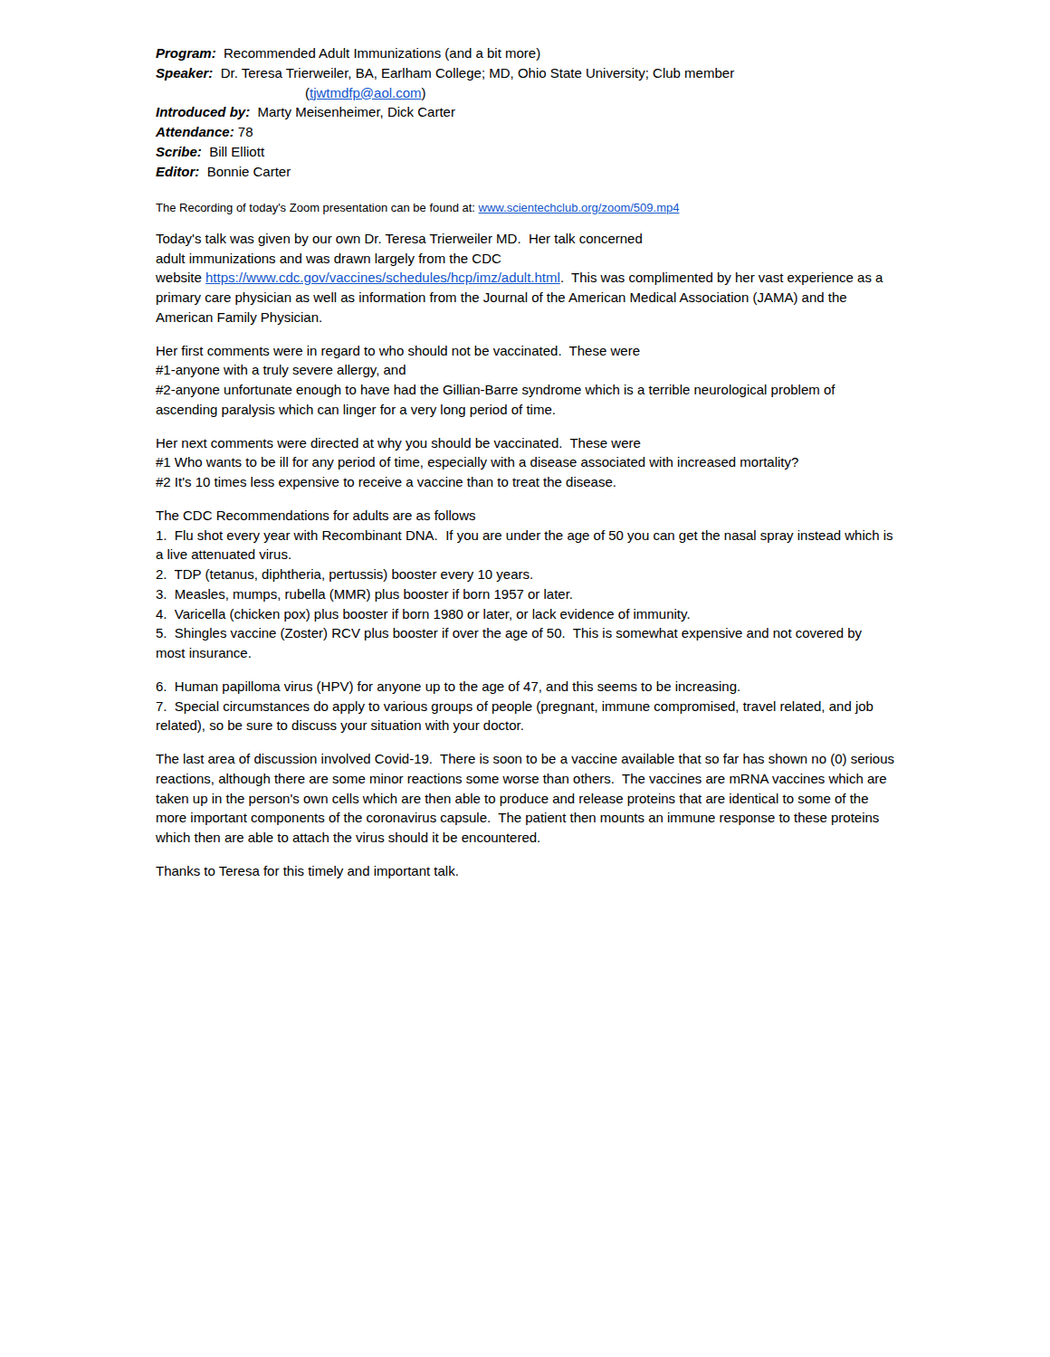Program: Recommended Adult Immunizations (and a bit more)
Speaker: Dr. Teresa Trierweiler, BA, Earlham College; MD, Ohio State University; Club member
(tjwtmdfp@aol.com)
Introduced by: Marty Meisenheimer, Dick Carter
Attendance: 78
Scribe: Bill Elliott
Editor: Bonnie Carter
The Recording of today's Zoom presentation can be found at: www.scientechclub.org/zoom/509.mp4
Today's talk was given by our own Dr. Teresa Trierweiler MD. Her talk concerned
adult immunizations and was drawn largely from the CDC
website https://www.cdc.gov/vaccines/schedules/hcp/imz/adult.html. This was complimented by her vast experience as a primary care physician as well as information from the Journal of the American Medical Association (JAMA) and the American Family Physician.
Her first comments were in regard to who should not be vaccinated. These were
#1-anyone with a truly severe allergy, and
#2-anyone unfortunate enough to have had the Gillian-Barre syndrome which is a terrible neurological problem of ascending paralysis which can linger for a very long period of time.
Her next comments were directed at why you should be vaccinated. These were
#1 Who wants to be ill for any period of time, especially with a disease associated with increased mortality?
#2 It's 10 times less expensive to receive a vaccine than to treat the disease.
The CDC Recommendations for adults are as follows
1. Flu shot every year with Recombinant DNA. If you are under the age of 50 you can get the nasal spray instead which is a live attenuated virus.
2. TDP (tetanus, diphtheria, pertussis) booster every 10 years.
3. Measles, mumps, rubella (MMR) plus booster if born 1957 or later.
4. Varicella (chicken pox) plus booster if born 1980 or later, or lack evidence of immunity.
5. Shingles vaccine (Zoster) RCV plus booster if over the age of 50. This is somewhat expensive and not covered by most insurance.
6. Human papilloma virus (HPV) for anyone up to the age of 47, and this seems to be increasing.
7. Special circumstances do apply to various groups of people (pregnant, immune compromised, travel related, and job related), so be sure to discuss your situation with your doctor.
The last area of discussion involved Covid-19. There is soon to be a vaccine available that so far has shown no (0) serious reactions, although there are some minor reactions some worse than others. The vaccines are mRNA vaccines which are taken up in the person's own cells which are then able to produce and release proteins that are identical to some of the more important components of the coronavirus capsule. The patient then mounts an immune response to these proteins which then are able to attach the virus should it be encountered.
Thanks to Teresa for this timely and important talk.